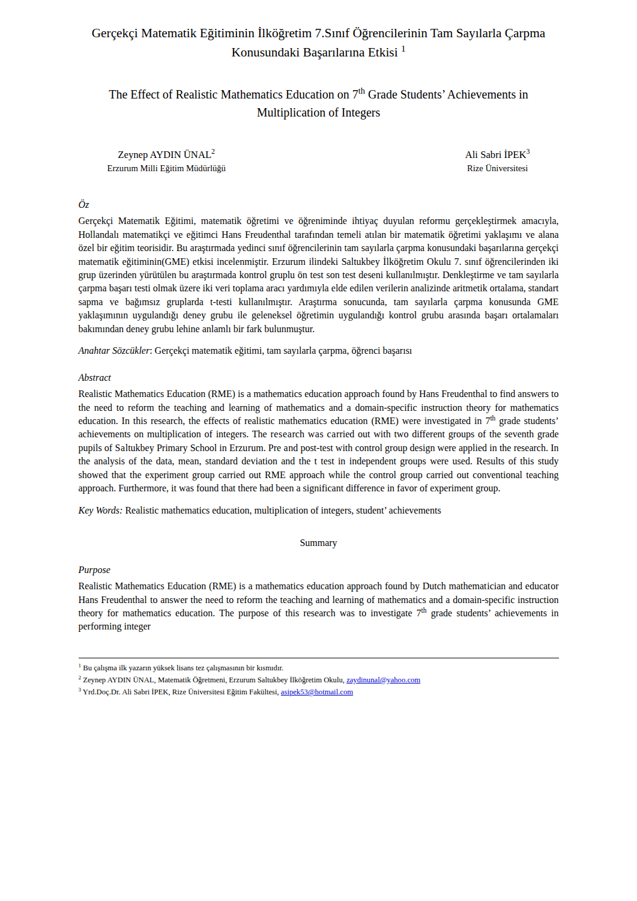Gerçekçi Matematik Eğitiminin İlköğretim 7.Sınıf Öğrencilerinin Tam Sayılarla Çarpma Konusundaki Başarılarına Etkisi 1
The Effect of Realistic Mathematics Education on 7th Grade Students’ Achievements in Multiplication of Integers
Zeynep AYDIN ÜNAL2
Erzurum Milli Eğitim Müdürlüğü
Ali Sabri İPEK3
Rize Üniversitesi
Öz
Gerçekçi Matematik Eğitimi, matematik öğretimi ve öğreniminde ihtiyaç duyulan reformu gerçekleştirmek amacıyla, Hollandalı matematikçi ve eğitimci Hans Freudenthal tarafından temeli atılan bir matematik öğretimi yaklaşımı ve alana özel bir eğitim teorisidir. Bu araştırmada yedinci sınıf öğrencilerinin tam sayılarla çarpma konusundaki başarılarına gerçekçi matematik eğitiminin(GME) etkisi incelenmiştir. Erzurum ilindeki Saltukbey İlköğretim Okulu 7. sınıf öğrencilerinden iki grup üzerinden yürütülen bu araştırmada kontrol gruplu ön test son test deseni kullanılmıştır. Denkleştirme ve tam sayılarla çarpma başarı testi olmak üzere iki veri toplama aracı yardımıyla elde edilen verilerin analizinde aritmetik ortalama, standart sapma ve bağımsız gruplarda t-testi kullanılmıştır. Araştırma sonucunda, tam sayılarla çarpma konusunda GME yaklaşımının uygulandığı deney grubu ile geleneksel öğretimin uygulandığı kontrol grubu arasında başarı ortalamaları bakımından deney grubu lehine anlamlı bir fark bulunmuştur.
Anahtar Sözcükler: Gerçekçi matematik eğitimi, tam sayılarla çarpma, öğrenci başarısı
Abstract
Realistic Mathematics Education (RME) is a mathematics education approach found by Hans Freudenthal to find answers to the need to reform the teaching and learning of mathematics and a domain-specific instruction theory for mathematics education. In this research, the effects of realistic mathematics education (RME) were investigated in 7th grade students’ achievements on multiplication of integers. The research was carried out with two different groups of the seventh grade pupils of Saltukbey Primary School in Erzurum. Pre and post-test with control group design were applied in the research. In the analysis of the data, mean, standard deviation and the t test in independent groups were used. Results of this study showed that the experiment group carried out RME approach while the control group carried out conventional teaching approach. Furthermore, it was found that there had been a significant difference in favor of experiment group.
Key Words: Realistic mathematics education, multiplication of integers, student’ achievements
Summary
Purpose
Realistic Mathematics Education (RME) is a mathematics education approach found by Dutch mathematician and educator Hans Freudenthal to answer the need to reform the teaching and learning of mathematics and a domain-specific instruction theory for mathematics education. The purpose of this research was to investigate 7th grade students’ achievements in performing integer
1 Bu çalışma ilk yazarın yüksek lisans tez çalışmasının bir kısmıdır.
2 Zeynep AYDIN ÜNAL, Matematik Öğretmeni, Erzurum Saltukbey İlköğretim Okulu, zaydinunal@yahoo.com
3 Yrd.Doç.Dr. Ali Sabri İPEK, Rize Üniversitesi Eğitim Fakültesi, asipek53@hotmail.com